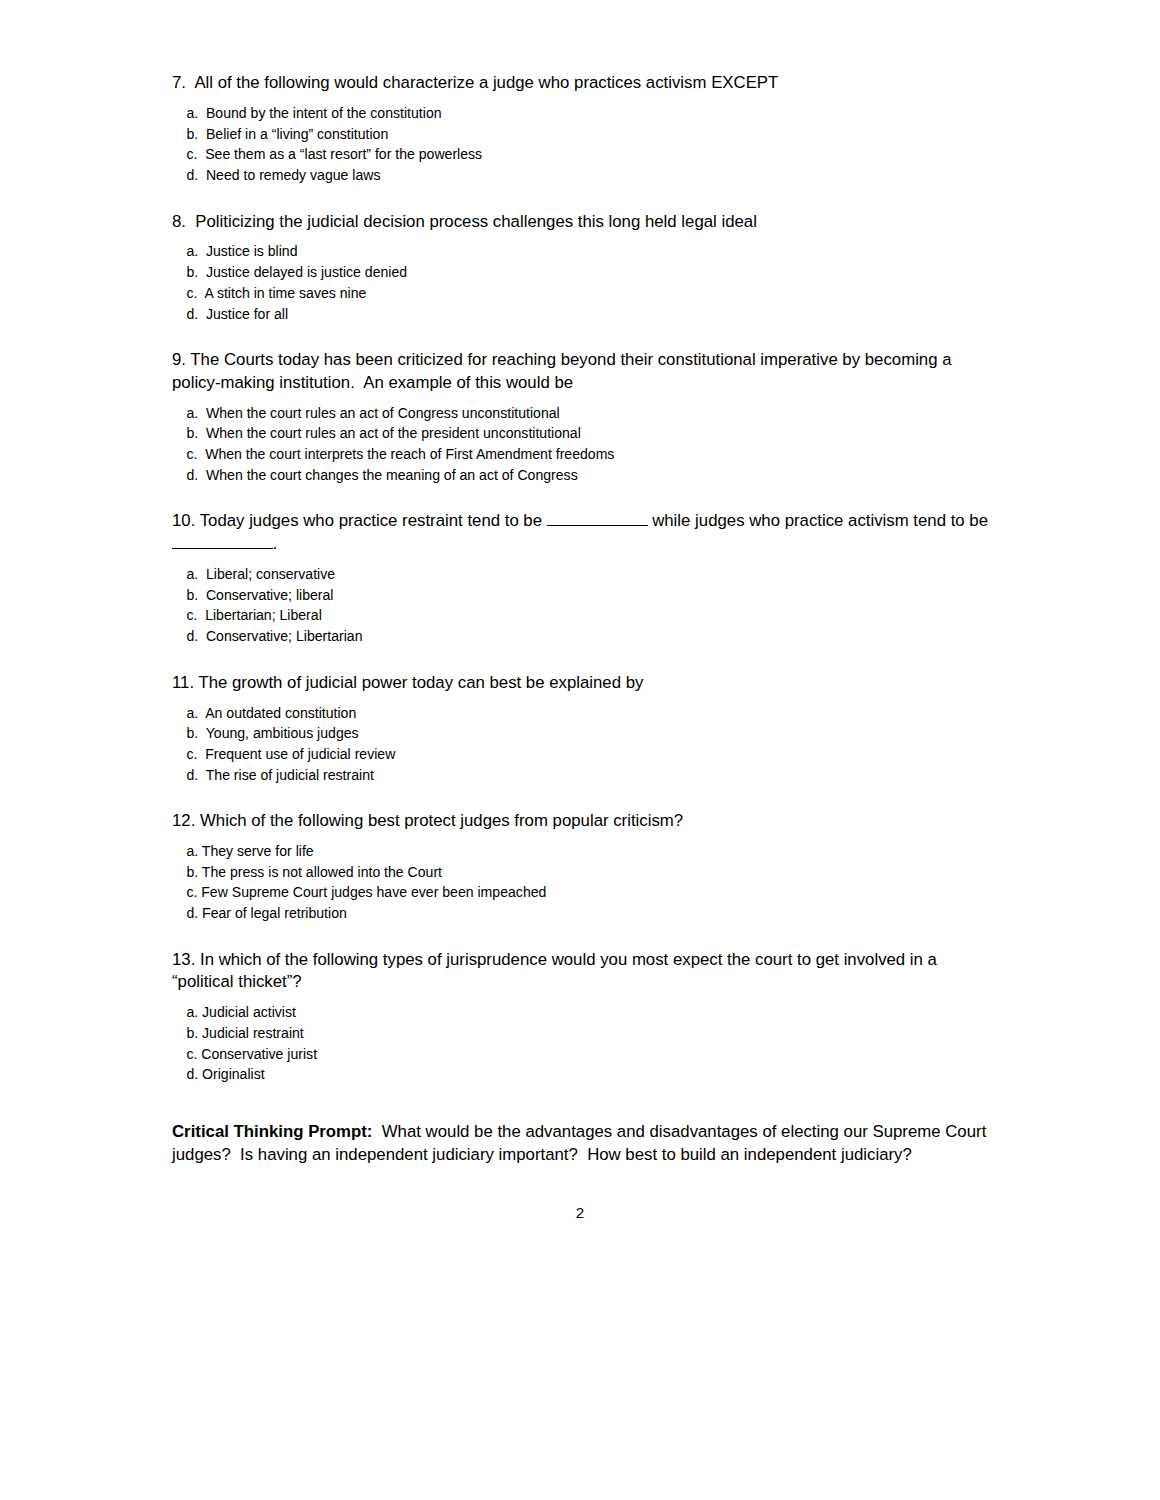7. All of the following would characterize a judge who practices activism EXCEPT
a. Bound by the intent of the constitution
b. Belief in a “living” constitution
c. See them as a “last resort” for the powerless
d. Need to remedy vague laws
8. Politicizing the judicial decision process challenges this long held legal ideal
a. Justice is blind
b. Justice delayed is justice denied
c. A stitch in time saves nine
d. Justice for all
9. The Courts today has been criticized for reaching beyond their constitutional imperative by becoming a policy-making institution. An example of this would be
a. When the court rules an act of Congress unconstitutional
b. When the court rules an act of the president unconstitutional
c. When the court interprets the reach of First Amendment freedoms
d. When the court changes the meaning of an act of Congress
10. Today judges who practice restraint tend to be while judges who practice activism tend to be .
a. Liberal; conservative
b. Conservative; liberal
c. Libertarian; Liberal
d. Conservative; Libertarian
11. The growth of judicial power today can best be explained by
a. An outdated constitution
b. Young, ambitious judges
c. Frequent use of judicial review
d. The rise of judicial restraint
12. Which of the following best protect judges from popular criticism?
a. They serve for life
b. The press is not allowed into the Court
c. Few Supreme Court judges have ever been impeached
d. Fear of legal retribution
13. In which of the following types of jurisprudence would you most expect the court to get involved in a “political thicket”?
a. Judicial activist
b. Judicial restraint
c. Conservative jurist
d. Originalist
Critical Thinking Prompt: What would be the advantages and disadvantages of electing our Supreme Court judges? Is having an independent judiciary important? How best to build an independent judiciary?
2